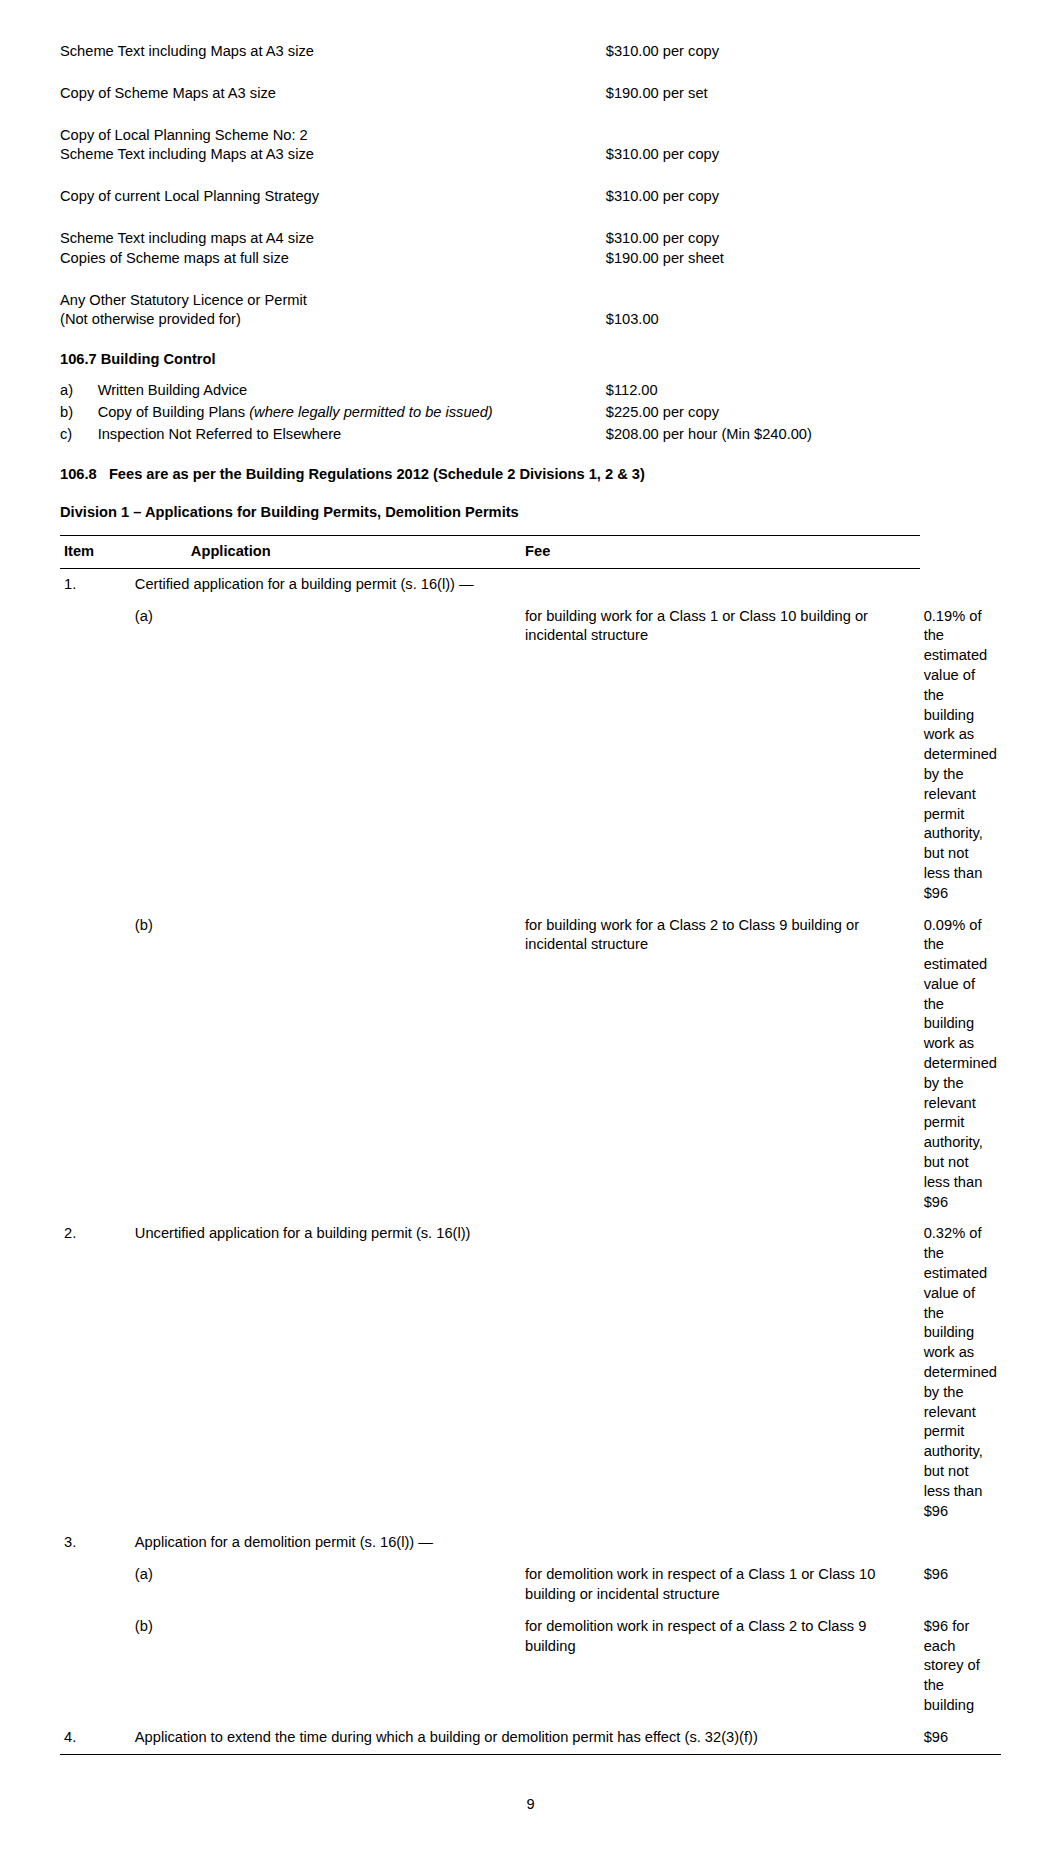| Scheme Text including Maps at A3 size | $310.00 per copy |
| Copy of Scheme Maps at A3 size | $190.00 per set |
| Copy of Local Planning Scheme No: 2 Scheme Text including Maps at A3 size | $310.00 per copy |
| Copy of current Local Planning Strategy | $310.00 per copy |
| Scheme Text including maps at A4 size Copies of Scheme maps at full size | $310.00 per copy $190.00 per sheet |
| Any Other Statutory Licence or Permit (Not otherwise provided for) | $103.00 |
106.7 Building Control
| a) | Written Building Advice | $112.00 |
| b) | Copy of Building Plans (where legally permitted to be issued) | $225.00 per copy |
| c) | Inspection Not Referred to Elsewhere | $208.00 per hour (Min $240.00) |
106.8 Fees are as per the Building Regulations 2012 (Schedule 2 Divisions 1, 2 & 3)
Division 1 – Applications for Building Permits, Demolition Permits
| Item | Application | Fee |
| --- | --- | --- |
| 1. | Certified application for a building permit (s. 16(l)) — |
| | (a) | for building work for a Class 1 or Class 10 building or incidental structure | 0.19% of the estimated value of the building work as determined by the relevant permit authority, but not less than $96 |
| | (b) | for building work for a Class 2 to Class 9 building or incidental structure | 0.09% of the estimated value of the building work as determined by the relevant permit authority, but not less than $96 |
| 2. | Uncertified application for a building permit (s. 16(l)) | 0.32% of the estimated value of the building work as determined by the relevant permit authority, but not less than $96 |
| 3. | Application for a demolition permit (s. 16(l)) — |
| | (a) | for demolition work in respect of a Class 1 or Class 10 building or incidental structure | $96 |
| | (b) | for demolition work in respect of a Class 2 to Class 9 building | $96 for each storey of the building |
| 4. | Application to extend the time during which a building or demolition permit has effect (s. 32(3)(f)) | $96 |
9